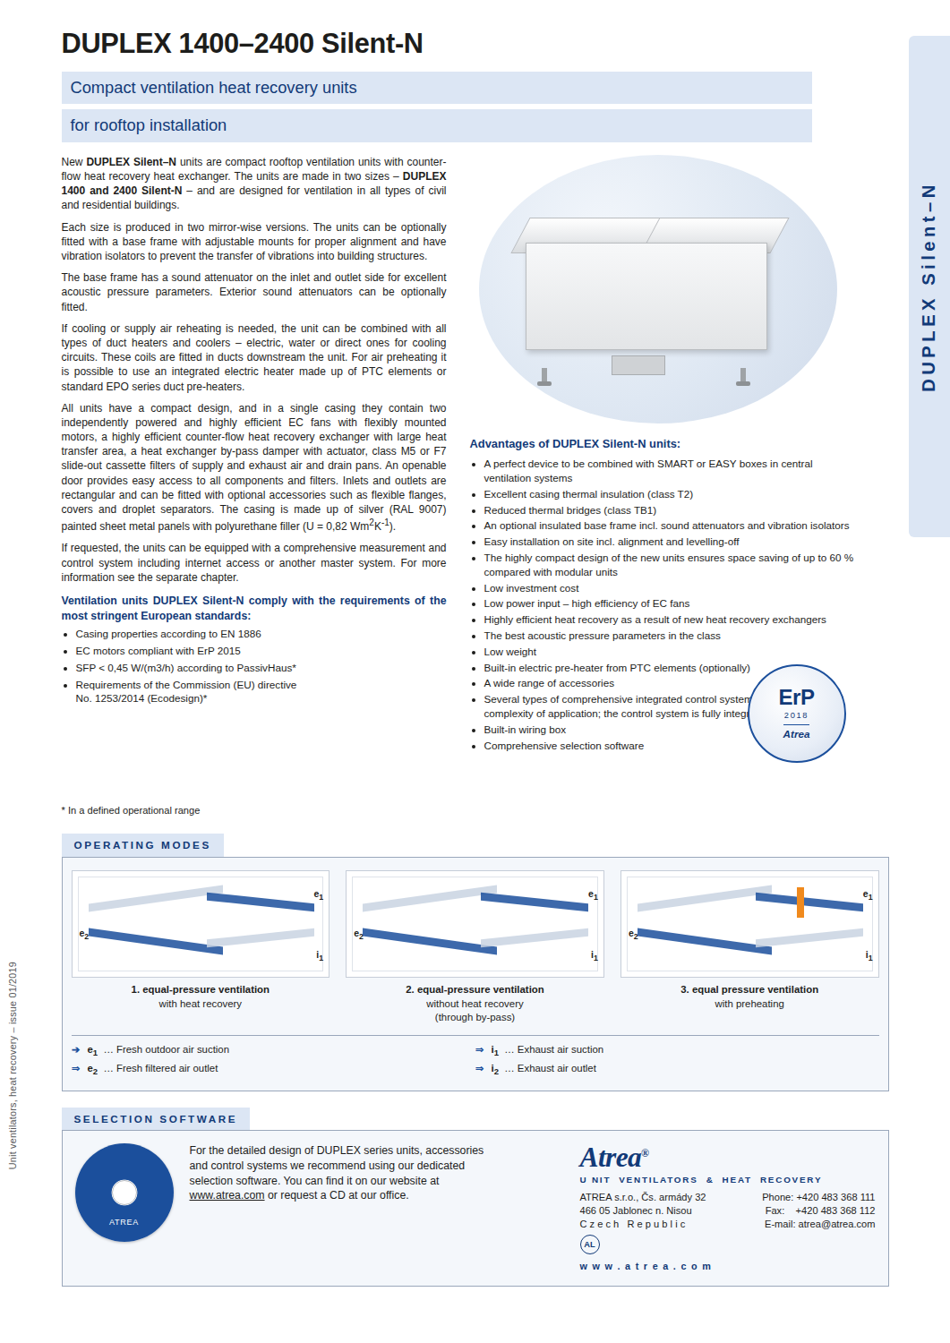DUPLEX Silent–N
Unit ventilators, heat recovery – issue 01/2019
DUPLEX 1400–2400 Silent-N
Compact ventilation heat recovery units
for rooftop installation
New DUPLEX Silent–N units are compact rooftop ventilation units with counter-flow heat recovery heat exchanger. The units are made in two sizes – DUPLEX 1400 and 2400 Silent-N – and are designed for ventilation in all types of civil and residential buildings.
Each size is produced in two mirror-wise versions. The units can be optionally fitted with a base frame with adjustable mounts for proper alignment and have vibration isolators to prevent the transfer of vibrations into building structures.
The base frame has a sound attenuator on the inlet and outlet side for excellent acoustic pressure parameters. Exterior sound attenuators can be optionally fitted.
If cooling or supply air reheating is needed, the unit can be combined with all types of duct heaters and coolers – electric, water or direct ones for cooling circuits. These coils are fitted in ducts downstream the unit. For air preheating it is possible to use an integrated electric heater made up of PTC elements or standard EPO series duct pre-heaters.
All units have a compact design, and in a single casing they contain two independently powered and highly efficient EC fans with flexibly mounted motors, a highly efficient counter-flow heat recovery exchanger with large heat transfer area, a heat exchanger by-pass damper with actuator, class M5 or F7 slide-out cassette filters of supply and exhaust air and drain pans. An openable door provides easy access to all components and filters. Inlets and outlets are rectangular and can be fitted with optional accessories such as flexible flanges, covers and droplet separators. The casing is made up of silver (RAL 9007) painted sheet metal panels with polyurethane filler (U = 0,82 Wm2K-1).
If requested, the units can be equipped with a comprehensive measurement and control system including internet access or another master system. For more information see the separate chapter.
Ventilation units DUPLEX Silent-N comply with the requirements of the most stringent European standards:
Casing properties according to EN 1886
EC motors compliant with ErP 2015
SFP < 0,45 W/(m3/h) according to PassivHaus*
Requirements of the Commission (EU) directive
No. 1253/2014 (Ecodesign)*
Advantages of DUPLEX Silent-N units:
A perfect device to be combined with SMART or EASY boxes in central ventilation systems
Excellent casing thermal insulation (class T2)
Reduced thermal bridges (class TB1)
An optional insulated base frame incl. sound attenuators and vibration isolators
Easy installation on site incl. alignment and levelling-off
The highly compact design of the new units ensures space saving of up to 60 % compared with modular units
Low investment cost
Low power input – high efficiency of EC fans
Highly efficient heat recovery as a result of new heat recovery exchangers
The best acoustic pressure parameters in the class
Low weight
Built-in electric pre-heater from PTC elements (optionally)
A wide range of accessories
Several types of comprehensive integrated control systems depending on the complexity of application; the control system is fully integrated in the unit
Built-in wiring box
Comprehensive selection software
ErP
2018
Atrea
* In a defined operational range
OPERATING MODES
e1
i1
e2
1. equal-pressure ventilationwith heat recovery
e1
i1
e2
2. equal-pressure ventilationwithout heat recovery
(through by-pass)
e1
i1
e2
3. equal pressure ventilationwith preheating
➔e1 … Fresh outdoor air suction
⇒i1 … Exhaust air suction
⇒e2 … Fresh filtered air outlet
⇒i2 … Exhaust air outlet
SELECTION SOFTWARE
ATREA
For the detailed design of DUPLEX series units, accessories and control systems we recommend using our dedicated selection software. You can find it on our website at www.atrea.com or request a CD at our office.
Atrea®
U NIT VENTILATORS & HEAT RECOVERY
ATREA s.r.o., Čs. armády 32
466 05 Jablonec n. Nisou
C z e c h R e p u b l i c
Phone: +420 483 368 111
Fax: +420 483 368 112
E-mail: atrea@atrea.com
AL
w w w . a t r e a . c o m